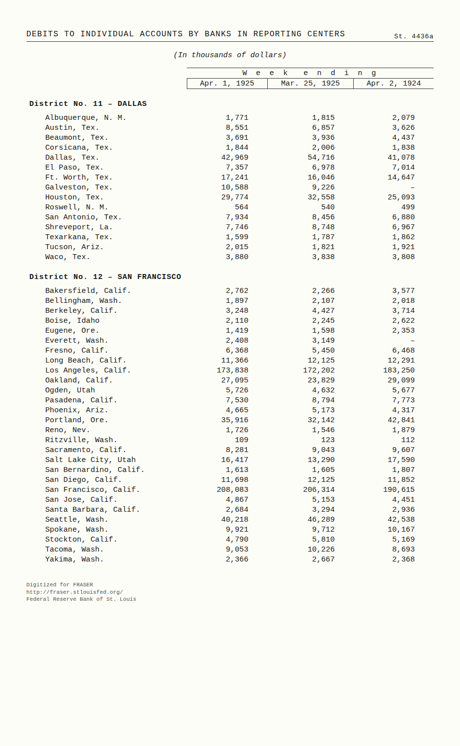Debits to Individual Accounts by Banks in Reporting Centers
St. 4436a
(In thousands of dollars)
| | W e e k e n d i n g |
| --- | --- |
| | Apr. 1, 1925 | Mar. 25, 1925 | Apr. 2, 1924 |
| District No. 11 – DALLAS |
| Albuquerque, N. M. | 1,771 | 1,815 | 2,079 |
| Austin, Tex. | 8,551 | 6,857 | 3,626 |
| Beaumont, Tex. | 3,691 | 3,936 | 4,437 |
| Corsicana, Tex. | 1,844 | 2,006 | 1,838 |
| Dallas, Tex. | 42,969 | 54,716 | 41,078 |
| El Paso, Tex. | 7,357 | 6,978 | 7,014 |
| Ft. Worth, Tex. | 17,241 | 16,046 | 14,647 |
| Galveston, Tex. | 10,588 | 9,226 | – |
| Houston, Tex. | 29,774 | 32,558 | 25,093 |
| Roswell, N. M. | 564 | 540 | 499 |
| San Antonio, Tex. | 7,934 | 8,456 | 6,880 |
| Shreveport, La. | 7,746 | 8,748 | 6,967 |
| Texarkana, Tex. | 1,599 | 1,787 | 1,862 |
| Tucson, Ariz. | 2,015 | 1,821 | 1,921 |
| Waco, Tex. | 3,880 | 3,838 | 3,808 |
| District No. 12 – SAN FRANCISCO |
| Bakersfield, Calif. | 2,762 | 2,266 | 3,577 |
| Bellingham, Wash. | 1,897 | 2,107 | 2,018 |
| Berkeley, Calif. | 3,248 | 4,427 | 3,714 |
| Boise, Idaho | 2,110 | 2,245 | 2,622 |
| Eugene, Ore. | 1,419 | 1,598 | 2,353 |
| Everett, Wash. | 2,408 | 3,149 | – |
| Fresno, Calif. | 6,368 | 5,450 | 6,468 |
| Long Beach, Calif. | 11,366 | 12,125 | 12,291 |
| Los Angeles, Calif. | 173,838 | 172,202 | 183,250 |
| Oakland, Calif. | 27,095 | 23,829 | 29,099 |
| Ogden, Utah | 5,726 | 4,632 | 5,677 |
| Pasadena, Calif. | 7,530 | 8,794 | 7,773 |
| Phoenix, Ariz. | 4,665 | 5,173 | 4,317 |
| Portland, Ore. | 35,916 | 32,142 | 42,841 |
| Reno, Nev. | 1,726 | 1,546 | 1,879 |
| Ritzville, Wash. | 109 | 123 | 112 |
| Sacramento, Calif. | 8,281 | 9,043 | 9,607 |
| Salt Lake City, Utah | 16,417 | 13,290 | 17,590 |
| San Bernardino, Calif. | 1,613 | 1,605 | 1,807 |
| San Diego, Calif. | 11,698 | 12,125 | 11,852 |
| San Francisco, Calif. | 208,083 | 206,314 | 190,615 |
| San Jose, Calif. | 4,867 | 5,153 | 4,451 |
| Santa Barbara, Calif. | 2,684 | 3,294 | 2,936 |
| Seattle, Wash. | 40,218 | 46,289 | 42,538 |
| Spokane, Wash. | 9,921 | 9,712 | 10,167 |
| Stockton, Calif. | 4,790 | 5,810 | 5,169 |
| Tacoma, Wash. | 9,053 | 10,226 | 8,693 |
| Yakima, Wash. | 2,366 | 2,667 | 2,368 |
Digitized for FRASER
http://fraser.stlouisfed.org/
Federal Reserve Bank of St. Louis